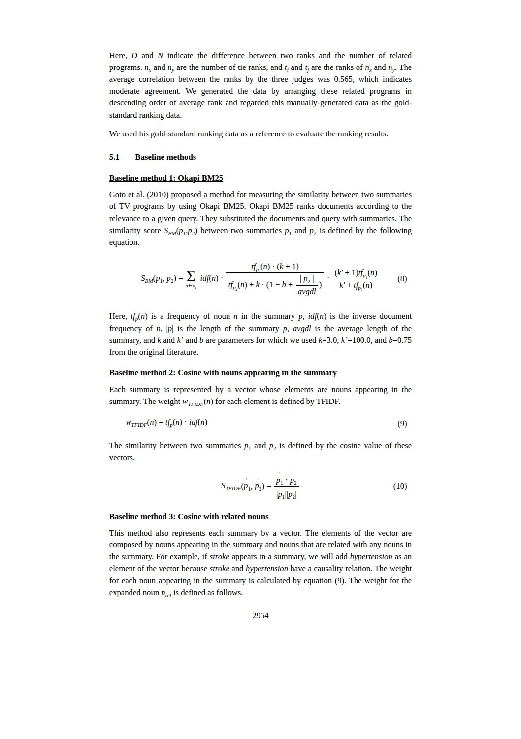Here, D and N indicate the difference between two ranks and the number of related programs. nx and ny are the number of tie ranks, and ti and tj are the ranks of nx and ny. The average correlation between the ranks by the three judges was 0.565, which indicates moderate agreement. We generated the data by arranging these related programs in descending order of average rank and regarded this manually-generated data as the gold-standard ranking data.
We used his gold-standard ranking data as a reference to evaluate the ranking results.
5.1 Baseline methods
Baseline method 1: Okapi BM25
Goto et al. (2010) proposed a method for measuring the similarity between two summaries of TV programs by using Okapi BM25. Okapi BM25 ranks documents according to the relevance to a given query. They substituted the documents and query with summaries. The similarity score SBM(p1,p2) between two summaries p1 and p2 is defined by the following equation.
SBM(p1, p2) = Σn∈p1 idf(n) · tfp2(n) · (k + 1) tfp2(n) + k · (1 − b + | p2 | avgdl ) · (k′ + 1)tfp1(n) k′ + tfp1(n) (8)
Here, tfp(n) is a frequency of noun n in the summary p, idf(n) is the inverse document frequency of n, |p| is the length of the summary p, avgdl is the average length of the summary, and k and k’ and b are parameters for which we used k=3.0, k’=100.0, and b=0.75 from the original literature.
Baseline method 2: Cosine with nouns appearing in the summary
Each summary is represented by a vector whose elements are nouns appearing in the summary. The weight wTFIDF(n) for each element is defined by TFIDF.
wTFIDF(n) = tfp(n) · idf(n) (9)
The similarity between two summaries p1 and p2 is defined by the cosine value of these vectors.
STFIDF(p1, p2) = p1 · p2 |p1||p2| (10)
Baseline method 3: Cosine with related nouns
This method also represents each summary by a vector. The elements of the vector are composed by nouns appearing in the summary and nouns that are related with any nouns in the summary. For example, if stroke appears in a summary, we will add hypertension as an element of the vector because stroke and hypertension have a causality relation. The weight for each noun appearing in the summary is calculated by equation (9). The weight for the expanded noun nrel is defined as follows.
2954